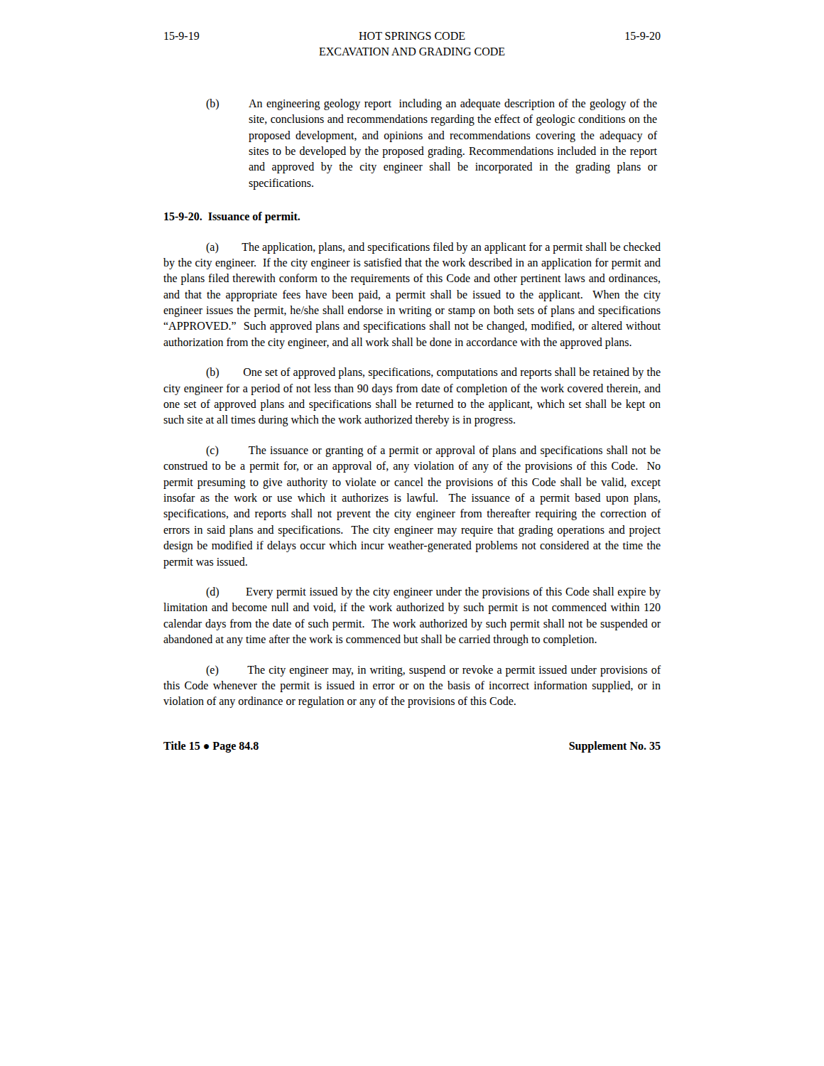15-9-19 HOT SPRINGS CODE 15-9-20
EXCAVATION AND GRADING CODE
(b) An engineering geology report including an adequate description of the geology of the site, conclusions and recommendations regarding the effect of geologic conditions on the proposed development, and opinions and recommendations covering the adequacy of sites to be developed by the proposed grading. Recommendations included in the report and approved by the city engineer shall be incorporated in the grading plans or specifications.
15-9-20. Issuance of permit.
(a) The application, plans, and specifications filed by an applicant for a permit shall be checked by the city engineer. If the city engineer is satisfied that the work described in an application for permit and the plans filed therewith conform to the requirements of this Code and other pertinent laws and ordinances, and that the appropriate fees have been paid, a permit shall be issued to the applicant. When the city engineer issues the permit, he/she shall endorse in writing or stamp on both sets of plans and specifications “APPROVED.” Such approved plans and specifications shall not be changed, modified, or altered without authorization from the city engineer, and all work shall be done in accordance with the approved plans.
(b) One set of approved plans, specifications, computations and reports shall be retained by the city engineer for a period of not less than 90 days from date of completion of the work covered therein, and one set of approved plans and specifications shall be returned to the applicant, which set shall be kept on such site at all times during which the work authorized thereby is in progress.
(c) The issuance or granting of a permit or approval of plans and specifications shall not be construed to be a permit for, or an approval of, any violation of any of the provisions of this Code. No permit presuming to give authority to violate or cancel the provisions of this Code shall be valid, except insofar as the work or use which it authorizes is lawful. The issuance of a permit based upon plans, specifications, and reports shall not prevent the city engineer from thereafter requiring the correction of errors in said plans and specifications. The city engineer may require that grading operations and project design be modified if delays occur which incur weather-generated problems not considered at the time the permit was issued.
(d) Every permit issued by the city engineer under the provisions of this Code shall expire by limitation and become null and void, if the work authorized by such permit is not commenced within 120 calendar days from the date of such permit. The work authorized by such permit shall not be suspended or abandoned at any time after the work is commenced but shall be carried through to completion.
(e) The city engineer may, in writing, suspend or revoke a permit issued under provisions of this Code whenever the permit is issued in error or on the basis of incorrect information supplied, or in violation of any ordinance or regulation or any of the provisions of this Code.
Title 15 ● Page 84.8 Supplement No. 35